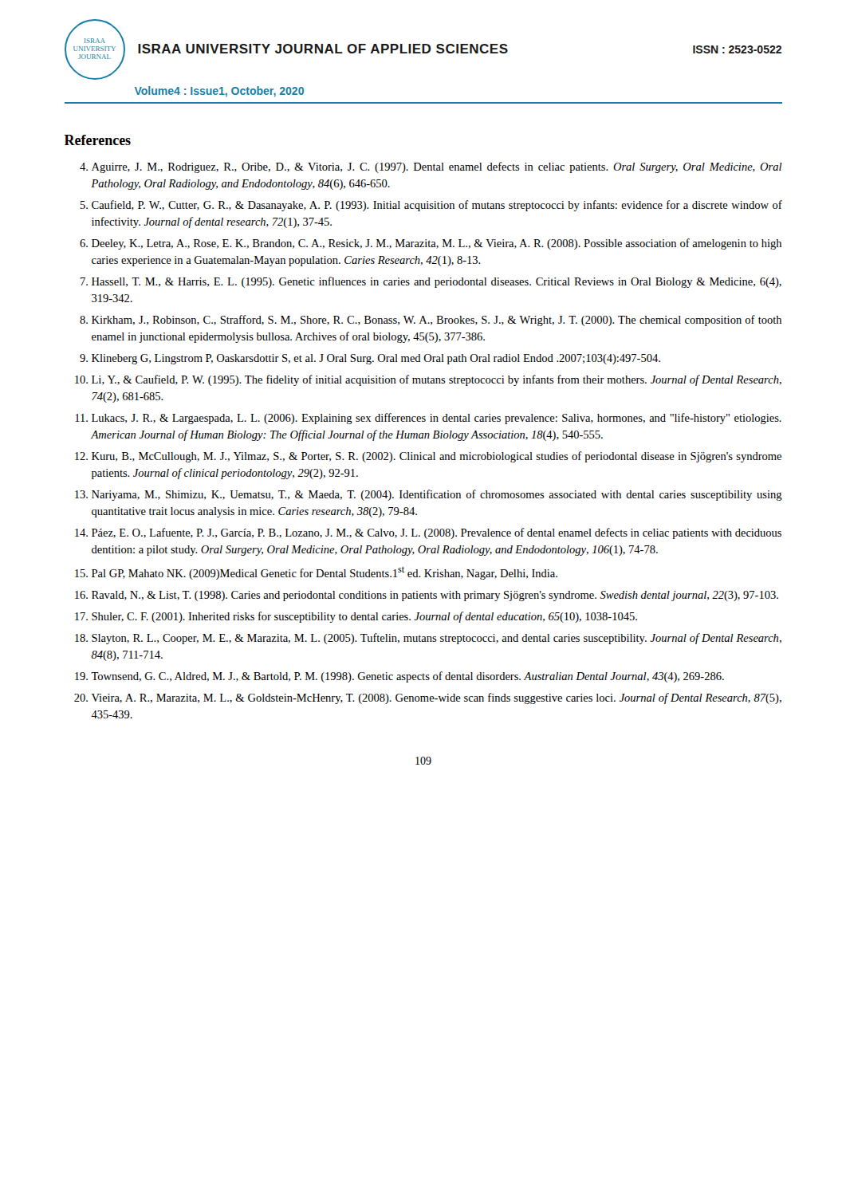ISRAA
UNIVERSITY
JOURNAL
ISRAA UNIVERSITY JOURNAL OF APPLIED SCIENCES
ISSN : 2523-0522
Volume4 : Issue1, October, 2020
References
Aguirre, J. M., Rodriguez, R., Oribe, D., & Vitoria, J. C. (1997). Dental enamel defects in celiac patients. Oral Surgery, Oral Medicine, Oral Pathology, Oral Radiology, and Endodontology, 84(6), 646-650.
Caufield, P. W., Cutter, G. R., & Dasanayake, A. P. (1993). Initial acquisition of mutans streptococci by infants: evidence for a discrete window of infectivity. Journal of dental research, 72(1), 37-45.
Deeley, K., Letra, A., Rose, E. K., Brandon, C. A., Resick, J. M., Marazita, M. L., & Vieira, A. R. (2008). Possible association of amelogenin to high caries experience in a Guatemalan-Mayan population. Caries Research, 42(1), 8-13.
Hassell, T. M., & Harris, E. L. (1995). Genetic influences in caries and periodontal diseases. Critical Reviews in Oral Biology & Medicine, 6(4), 319-342.
Kirkham, J., Robinson, C., Strafford, S. M., Shore, R. C., Bonass, W. A., Brookes, S. J., & Wright, J. T. (2000). The chemical composition of tooth enamel in junctional epidermolysis bullosa. Archives of oral biology, 45(5), 377-386.
Klineberg G, Lingstrom P, Oaskarsdottir S, et al. J Oral Surg. Oral med Oral path Oral radiol Endod .2007;103(4):497-504.
Li, Y., & Caufield, P. W. (1995). The fidelity of initial acquisition of mutans streptococci by infants from their mothers. Journal of Dental Research, 74(2), 681-685.
Lukacs, J. R., & Largaespada, L. L. (2006). Explaining sex differences in dental caries prevalence: Saliva, hormones, and "life‐history" etiologies. American Journal of Human Biology: The Official Journal of the Human Biology Association, 18(4), 540-555.
Kuru, B., McCullough, M. J., Yilmaz, S., & Porter, S. R. (2002). Clinical and microbiological studies of periodontal disease in Sjögren's syndrome patients. Journal of clinical periodontology, 29(2), 92-91.
Nariyama, M., Shimizu, K., Uematsu, T., & Maeda, T. (2004). Identification of chromosomes associated with dental caries susceptibility using quantitative trait locus analysis in mice. Caries research, 38(2), 79-84.
Páez, E. O., Lafuente, P. J., García, P. B., Lozano, J. M., & Calvo, J. L. (2008). Prevalence of dental enamel defects in celiac patients with deciduous dentition: a pilot study. Oral Surgery, Oral Medicine, Oral Pathology, Oral Radiology, and Endodontology, 106(1), 74-78.
Pal GP, Mahato NK. (2009)Medical Genetic for Dental Students.1st ed. Krishan, Nagar, Delhi, India.
Ravald, N., & List, T. (1998). Caries and periodontal conditions in patients with primary Sjögren's syndrome. Swedish dental journal, 22(3), 97-103.
Shuler, C. F. (2001). Inherited risks for susceptibility to dental caries. Journal of dental education, 65(10), 1038-1045.
Slayton, R. L., Cooper, M. E., & Marazita, M. L. (2005). Tuftelin, mutans streptococci, and dental caries susceptibility. Journal of Dental Research, 84(8), 711-714.
Townsend, G. C., Aldred, M. J., & Bartold, P. M. (1998). Genetic aspects of dental disorders. Australian Dental Journal, 43(4), 269-286.
Vieira, A. R., Marazita, M. L., & Goldstein-McHenry, T. (2008). Genome-wide scan finds suggestive caries loci. Journal of Dental Research, 87(5), 435-439.
109